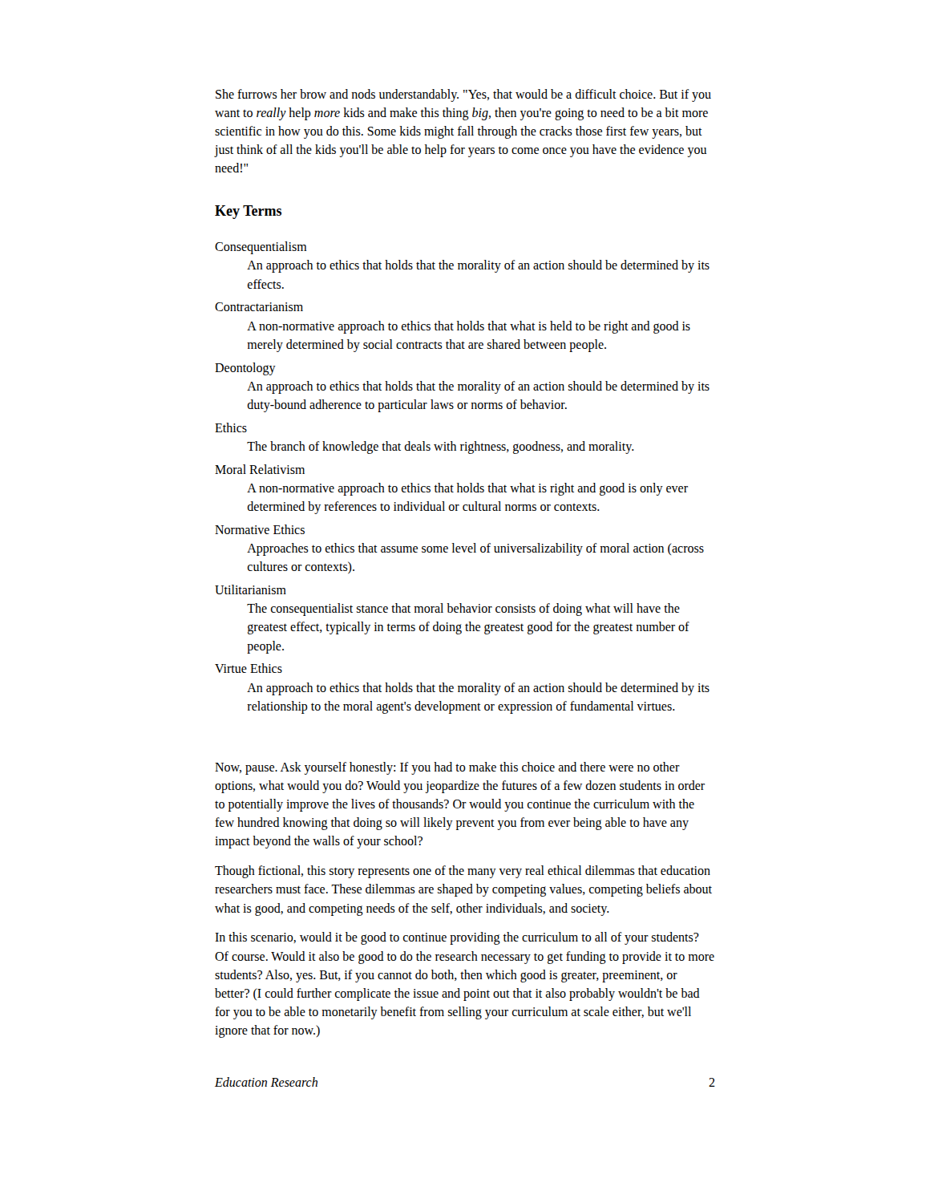She furrows her brow and nods understandably. "Yes, that would be a difficult choice. But if you want to really help more kids and make this thing big, then you're going to need to be a bit more scientific in how you do this. Some kids might fall through the cracks those first few years, but just think of all the kids you'll be able to help for years to come once you have the evidence you need!"
Key Terms
Consequentialism
An approach to ethics that holds that the morality of an action should be determined by its effects.
Contractarianism
A non-normative approach to ethics that holds that what is held to be right and good is merely determined by social contracts that are shared between people.
Deontology
An approach to ethics that holds that the morality of an action should be determined by its duty-bound adherence to particular laws or norms of behavior.
Ethics
The branch of knowledge that deals with rightness, goodness, and morality.
Moral Relativism
A non-normative approach to ethics that holds that what is right and good is only ever determined by references to individual or cultural norms or contexts.
Normative Ethics
Approaches to ethics that assume some level of universalizability of moral action (across cultures or contexts).
Utilitarianism
The consequentialist stance that moral behavior consists of doing what will have the greatest effect, typically in terms of doing the greatest good for the greatest number of people.
Virtue Ethics
An approach to ethics that holds that the morality of an action should be determined by its relationship to the moral agent's development or expression of fundamental virtues.
Now, pause. Ask yourself honestly: If you had to make this choice and there were no other options, what would you do? Would you jeopardize the futures of a few dozen students in order to potentially improve the lives of thousands? Or would you continue the curriculum with the few hundred knowing that doing so will likely prevent you from ever being able to have any impact beyond the walls of your school?
Though fictional, this story represents one of the many very real ethical dilemmas that education researchers must face. These dilemmas are shaped by competing values, competing beliefs about what is good, and competing needs of the self, other individuals, and society.
In this scenario, would it be good to continue providing the curriculum to all of your students? Of course. Would it also be good to do the research necessary to get funding to provide it to more students? Also, yes. But, if you cannot do both, then which good is greater, preeminent, or better? (I could further complicate the issue and point out that it also probably wouldn't be bad for you to be able to monetarily benefit from selling your curriculum at scale either, but we'll ignore that for now.)
Education Research 2